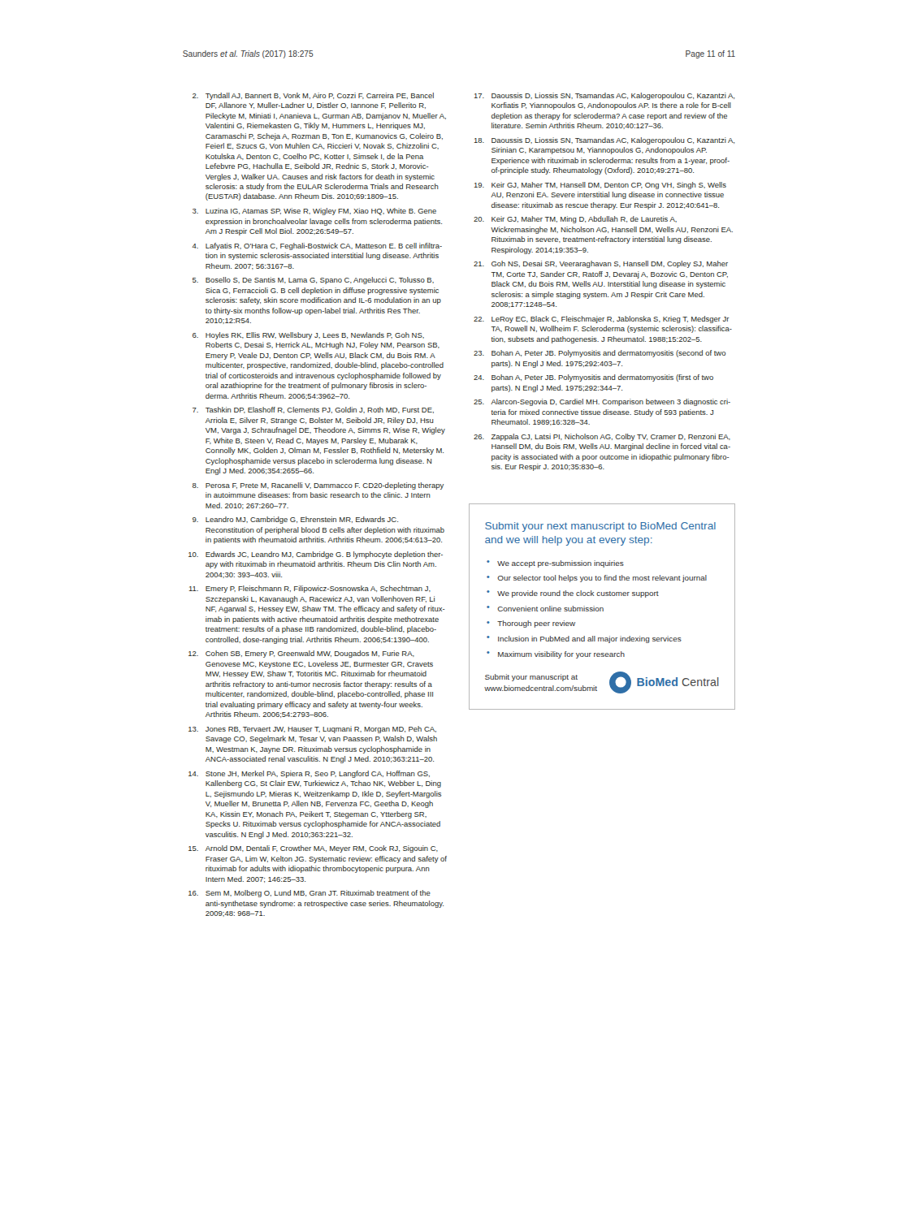Saunders et al. Trials (2017) 18:275
Page 11 of 11
2. Tyndall AJ, Bannert B, Vonk M, Airo P, Cozzi F, Carreira PE, Bancel DF, Allanore Y, Muller-Ladner U, Distler O, Iannone F, Pellerito R, Pileckyte M, Miniati I, Ananieva L, Gurman AB, Damjanov N, Mueller A, Valentini G, Riemekasten G, Tikly M, Hummers L, Henriques MJ, Caramaschi P, Scheja A, Rozman B, Ton E, Kumanovics G, Coleiro B, Feierl E, Szucs G, Von Muhlen CA, Riccieri V, Novak S, Chizzolini C, Kotulska A, Denton C, Coelho PC, Kotter I, Simsek I, de la Pena Lefebvre PG, Hachulla E, Seibold JR, Rednic S, Stork J, Morovic-Vergles J, Walker UA. Causes and risk factors for death in systemic sclerosis: a study from the EULAR Scleroderma Trials and Research (EUSTAR) database. Ann Rheum Dis. 2010;69:1809–15.
3. Luzina IG, Atamas SP, Wise R, Wigley FM, Xiao HQ, White B. Gene expression in bronchoalveolar lavage cells from scleroderma patients. Am J Respir Cell Mol Biol. 2002;26:549–57.
4. Lafyatis R, O'Hara C, Feghali-Bostwick CA, Matteson E. B cell infiltration in systemic sclerosis-associated interstitial lung disease. Arthritis Rheum. 2007; 56:3167–8.
5. Bosello S, De Santis M, Lama G, Spano C, Angelucci C, Tolusso B, Sica G, Ferraccioli G. B cell depletion in diffuse progressive systemic sclerosis: safety, skin score modification and IL-6 modulation in an up to thirty-six months follow-up open-label trial. Arthritis Res Ther. 2010;12:R54.
6. Hoyles RK, Ellis RW, Wellsbury J, Lees B, Newlands P, Goh NS, Roberts C, Desai S, Herrick AL, McHugh NJ, Foley NM, Pearson SB, Emery P, Veale DJ, Denton CP, Wells AU, Black CM, du Bois RM. A multicenter, prospective, randomized, double-blind, placebo-controlled trial of corticosteroids and intravenous cyclophosphamide followed by oral azathioprine for the treatment of pulmonary fibrosis in scleroderma. Arthritis Rheum. 2006;54:3962–70.
7. Tashkin DP, Elashoff R, Clements PJ, Goldin J, Roth MD, Furst DE, Arriola E, Silver R, Strange C, Bolster M, Seibold JR, Riley DJ, Hsu VM, Varga J, Schraufnagel DE, Theodore A, Simms R, Wise R, Wigley F, White B, Steen V, Read C, Mayes M, Parsley E, Mubarak K, Connolly MK, Golden J, Olman M, Fessler B, Rothfield N, Metersky M. Cyclophosphamide versus placebo in scleroderma lung disease. N Engl J Med. 2006;354:2655–66.
8. Perosa F, Prete M, Racanelli V, Dammacco F. CD20-depleting therapy in autoimmune diseases: from basic research to the clinic. J Intern Med. 2010; 267:260–77.
9. Leandro MJ, Cambridge G, Ehrenstein MR, Edwards JC. Reconstitution of peripheral blood B cells after depletion with rituximab in patients with rheumatoid arthritis. Arthritis Rheum. 2006;54:613–20.
10. Edwards JC, Leandro MJ, Cambridge G. B lymphocyte depletion therapy with rituximab in rheumatoid arthritis. Rheum Dis Clin North Am. 2004;30: 393–403. viii.
11. Emery P, Fleischmann R, Filipowicz-Sosnowska A, Schechtman J, Szczepanski L, Kavanaugh A, Racewicz AJ, van Vollenhoven RF, Li NF, Agarwal S, Hessey EW, Shaw TM. The efficacy and safety of rituximab in patients with active rheumatoid arthritis despite methotrexate treatment: results of a phase IIB randomized, double-blind, placebo-controlled, dose-ranging trial. Arthritis Rheum. 2006;54:1390–400.
12. Cohen SB, Emery P, Greenwald MW, Dougados M, Furie RA, Genovese MC, Keystone EC, Loveless JE, Burmester GR, Cravets MW, Hessey EW, Shaw T, Totoritis MC. Rituximab for rheumatoid arthritis refractory to anti-tumor necrosis factor therapy: results of a multicenter, randomized, double-blind, placebo-controlled, phase III trial evaluating primary efficacy and safety at twenty-four weeks. Arthritis Rheum. 2006;54:2793–806.
13. Jones RB, Tervaert JW, Hauser T, Luqmani R, Morgan MD, Peh CA, Savage CO, Segelmark M, Tesar V, van Paassen P, Walsh D, Walsh M, Westman K, Jayne DR. Rituximab versus cyclophosphamide in ANCA-associated renal vasculitis. N Engl J Med. 2010;363:211–20.
14. Stone JH, Merkel PA, Spiera R, Seo P, Langford CA, Hoffman GS, Kallenberg CG, St Clair EW, Turkiewicz A, Tchao NK, Webber L, Ding L, Sejismundo LP, Mieras K, Weitzenkamp D, Ikle D, Seyfert-Margolis V, Mueller M, Brunetta P, Allen NB, Fervenza FC, Geetha D, Keogh KA, Kissin EY, Monach PA, Peikert T, Stegeman C, Ytterberg SR, Specks U. Rituximab versus cyclophosphamide for ANCA-associated vasculitis. N Engl J Med. 2010;363:221–32.
15. Arnold DM, Dentali F, Crowther MA, Meyer RM, Cook RJ, Sigouin C, Fraser GA, Lim W, Kelton JG. Systematic review: efficacy and safety of rituximab for adults with idiopathic thrombocytopenic purpura. Ann Intern Med. 2007; 146:25–33.
16. Sem M, Molberg O, Lund MB, Gran JT. Rituximab treatment of the anti-synthetase syndrome: a retrospective case series. Rheumatology. 2009;48: 968–71.
17. Daoussis D, Liossis SN, Tsamandas AC, Kalogeropoulou C, Kazantzi A, Korfiatis P, Yiannopoulos G, Andonopoulos AP. Is there a role for B-cell depletion as therapy for scleroderma? A case report and review of the literature. Semin Arthritis Rheum. 2010;40:127–36.
18. Daoussis D, Liossis SN, Tsamandas AC, Kalogeropoulou C, Kazantzi A, Sirinian C, Karampetsou M, Yiannopoulos G, Andonopoulos AP. Experience with rituximab in scleroderma: results from a 1-year, proof-of-principle study. Rheumatology (Oxford). 2010;49:271–80.
19. Keir GJ, Maher TM, Hansell DM, Denton CP, Ong VH, Singh S, Wells AU, Renzoni EA. Severe interstitial lung disease in connective tissue disease: rituximab as rescue therapy. Eur Respir J. 2012;40:641–8.
20. Keir GJ, Maher TM, Ming D, Abdullah R, de Lauretis A, Wickremasinghe M, Nicholson AG, Hansell DM, Wells AU, Renzoni EA. Rituximab in severe, treatment-refractory interstitial lung disease. Respirology. 2014;19:353–9.
21. Goh NS, Desai SR, Veeraraghavan S, Hansell DM, Copley SJ, Maher TM, Corte TJ, Sander CR, Ratoff J, Devaraj A, Bozovic G, Denton CP, Black CM, du Bois RM, Wells AU. Interstitial lung disease in systemic sclerosis: a simple staging system. Am J Respir Crit Care Med. 2008;177:1248–54.
22. LeRoy EC, Black C, Fleischmajer R, Jablonska S, Krieg T, Medsger Jr TA, Rowell N, Wollheim F. Scleroderma (systemic sclerosis): classification, subsets and pathogenesis. J Rheumatol. 1988;15:202–5.
23. Bohan A, Peter JB. Polymyositis and dermatomyositis (second of two parts). N Engl J Med. 1975;292:403–7.
24. Bohan A, Peter JB. Polymyositis and dermatomyositis (first of two parts). N Engl J Med. 1975;292:344–7.
25. Alarcon-Segovia D, Cardiel MH. Comparison between 3 diagnostic criteria for mixed connective tissue disease. Study of 593 patients. J Rheumatol. 1989;16:328–34.
26. Zappala CJ, Latsi PI, Nicholson AG, Colby TV, Cramer D, Renzoni EA, Hansell DM, du Bois RM, Wells AU. Marginal decline in forced vital capacity is associated with a poor outcome in idiopathic pulmonary fibrosis. Eur Respir J. 2010;35:830–6.
Submit your next manuscript to BioMed Central
and we will help you at every step:
We accept pre-submission inquiries
Our selector tool helps you to find the most relevant journal
We provide round the clock customer support
Convenient online submission
Thorough peer review
Inclusion in PubMed and all major indexing services
Maximum visibility for your research
Submit your manuscript at
www.biomedcentral.com/submit
BioMed Central